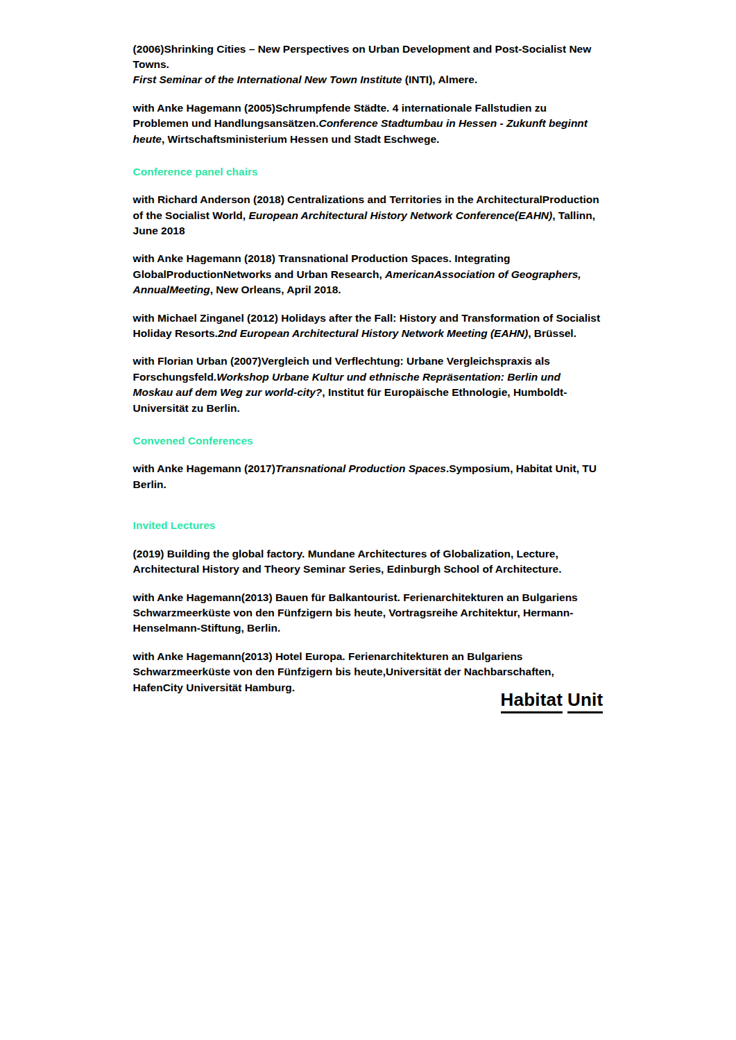(2006)Shrinking Cities – New Perspectives on Urban Development and Post-Socialist New Towns.
First Seminar of the International New Town Institute (INTI), Almere.
with Anke Hagemann (2005)Schrumpfende Städte. 4 internationale Fallstudien zu Problemen und Handlungsansätzen.Conference Stadtumbau in Hessen - Zukunft beginnt heute, Wirtschaftsministerium Hessen und Stadt Eschwege.
Conference panel chairs
with Richard Anderson (2018) Centralizations and Territories in the ArchitecturalProduction of the Socialist World, European Architectural History Network Conference(EAHN), Tallinn, June 2018
with Anke Hagemann (2018) Transnational Production Spaces. Integrating GlobalProductionNetworks and Urban Research, AmericanAssociation of Geographers, AnnualMeeting, New Orleans, April 2018.
with Michael Zinganel (2012) Holidays after the Fall: History and Transformation of Socialist Holiday Resorts.2nd European Architectural History Network Meeting (EAHN), Brüssel.
with Florian Urban (2007)Vergleich und Verflechtung: Urbane Vergleichspraxis als Forschungsfeld.Workshop Urbane Kultur und ethnische Repräsentation: Berlin und Moskau auf dem Weg zur world-city?, Institut für Europäische Ethnologie, Humboldt-Universität zu Berlin.
Convened Conferences
with Anke Hagemann (2017)Transnational Production Spaces.Symposium, Habitat Unit, TU Berlin.
Invited Lectures
(2019) Building the global factory. Mundane Architectures of Globalization, Lecture, Architectural History and Theory Seminar Series, Edinburgh School of Architecture.
with Anke Hagemann(2013) Bauen für Balkantourist. Ferienarchitekturen an Bulgariens Schwarzmeerküste von den Fünfzigern bis heute, Vortragsreihe Architektur, Hermann-Henselmann-Stiftung, Berlin.
with Anke Hagemann(2013) Hotel Europa. Ferienarchitekturen an Bulgariens Schwarzmeerküste von den Fünfzigern bis heute,Universität der Nachbarschaften, HafenCity Universität Hamburg.
Habitat Unit